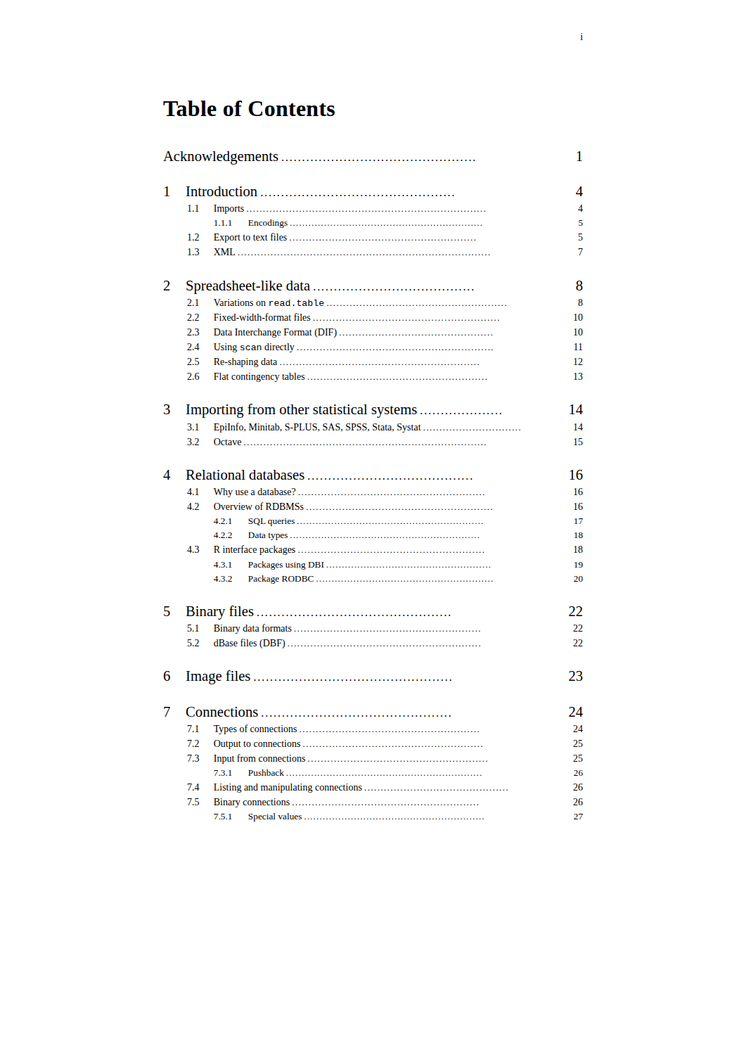i
Table of Contents
Acknowledgements ............................................... 1
1 Introduction ............................................... 4
1.1 Imports ......................................................................... 4
1.1.1 Encodings .............................................................. 5
1.2 Export to text files ......................................................... 5
1.3 XML ............................................................................. 7
2 Spreadsheet-like data ....................................... 8
2.1 Variations on read.table ....................................................... 8
2.2 Fixed-width-format files ......................................................... 10
2.3 Data Interchange Format (DIF) ............................................... 10
2.4 Using scan directly ............................................................ 11
2.5 Re-shaping data ............................................................. 12
2.6 Flat contingency tables ....................................................... 13
3 Importing from other statistical systems .................... 14
3.1 EpiInfo, Minitab, S-PLUS, SAS, SPSS, Stata, Systat .............................. 14
3.2 Octave .......................................................................... 15
4 Relational databases ........................................ 16
4.1 Why use a database? ......................................................... 16
4.2 Overview of RDBMSs ......................................................... 16
4.2.1 SQL queries ............................................................ 17
4.2.2 Data types ............................................................. 18
4.3 R interface packages ......................................................... 18
4.3.1 Packages using DBI ..................................................... 19
4.3.2 Package RODBC ......................................................... 20
5 Binary files ............................................... 22
5.1 Binary data formats ......................................................... 22
5.2dBase files (DBF) ........................................................... 22
6 Image files ................................................ 23
7 Connections .............................................. 24
7.1 Types of connections ....................................................... 24
7.2 Output to connections ....................................................... 25
7.3 Input from connections ....................................................... 25
7.3.1 Pushback ............................................................... 26
7.4 Listing and manipulating connections ............................................ 26
7.5 Binary connections ......................................................... 26
7.5.1 Special values .......................................................... 27